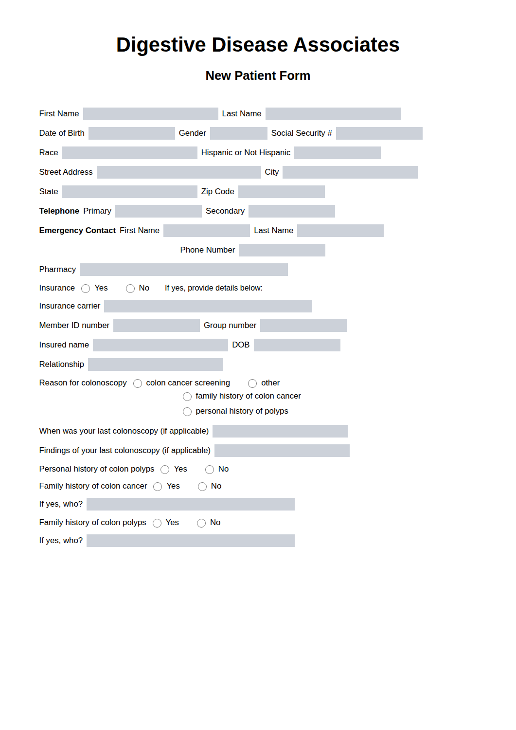Digestive Disease Associates
New Patient Form
First Name Last Name
Date of Birth Gender Social Security #
Race Hispanic or Not Hispanic
Street Address City
State Zip Code
Telephone Primary Secondary
Emergency Contact First Name Last Name
Phone Number
Pharmacy
Insurance Yes No If yes, provide details below:
Insurance carrier
Member ID number Group number
Insured name DOB
Relationship
Reason for colonoscopy colon cancer screening other
family history of colon cancer
personal history of polyps
When was your last colonoscopy (if applicable)
Findings of your last colonoscopy (if applicable)
Personal history of colon polyps Yes No Family history of colon cancer Yes No
If yes, who?
Family history of colon polyps Yes No
If yes, who?